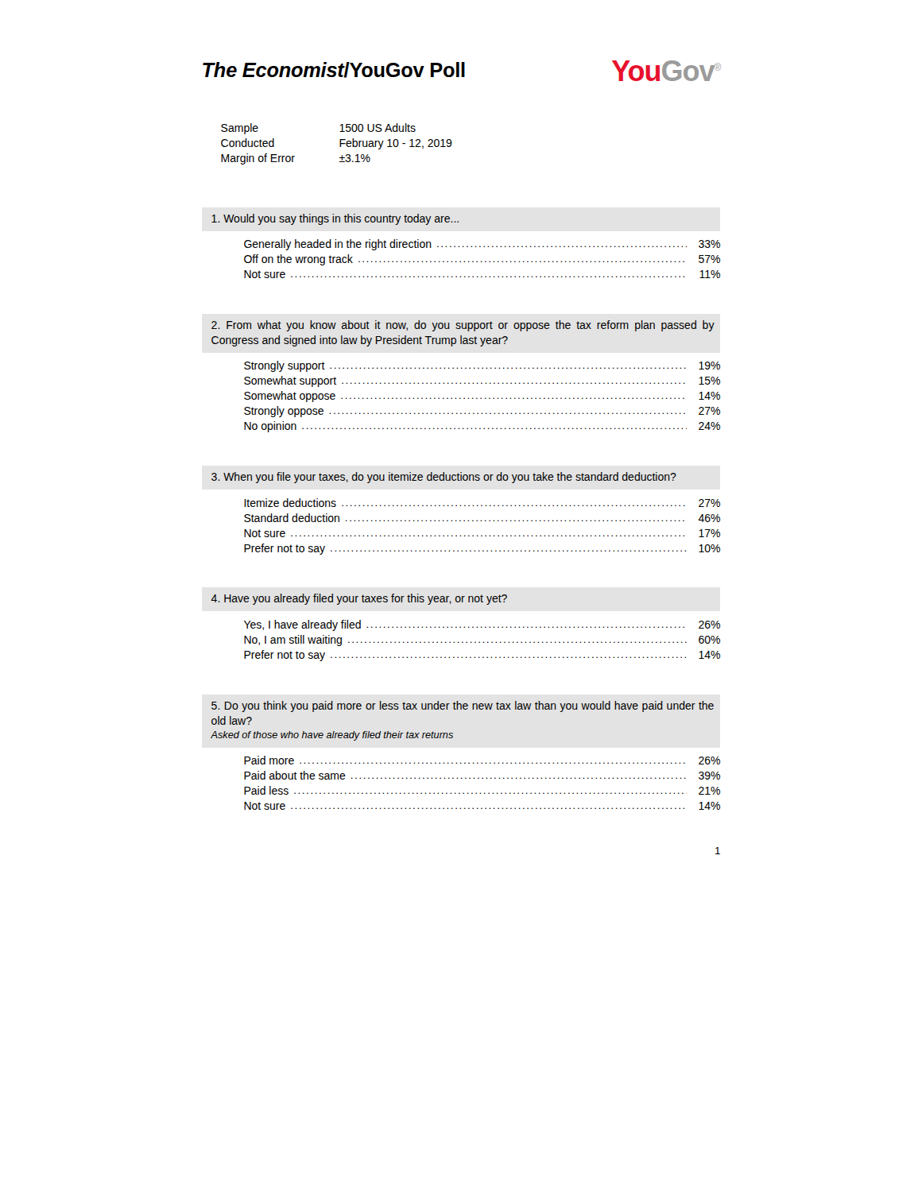The Economist/YouGov Poll
You Gov®
| Sample | 1500 US Adults |
| Conducted | February 10 - 12, 2019 |
| Margin of Error | ±3.1% |
1. Would you say things in this country today are...
Generally headed in the right direction................................................................................................................... 33%
Off on the wrong track................................................................................................................... 57%
Not sure................................................................................................................... 11%
2. From what you know about it now, do you support or oppose the tax reform plan passed by Congress and signed into law by President Trump last year?
Strongly support................................................................................................................... 19%
Somewhat support................................................................................................................... 15%
Somewhat oppose................................................................................................................... 14%
Strongly oppose................................................................................................................... 27%
No opinion................................................................................................................... 24%
3. When you file your taxes, do you itemize deductions or do you take the standard deduction?
Itemize deductions................................................................................................................... 27%
Standard deduction................................................................................................................... 46%
Not sure................................................................................................................... 17%
Prefer not to say................................................................................................................... 10%
4. Have you already filed your taxes for this year, or not yet?
Yes, I have already filed................................................................................................................... 26%
No, I am still waiting................................................................................................................... 60%
Prefer not to say................................................................................................................... 14%
5. Do you think you paid more or less tax under the new tax law than you would have paid under the old law? Asked of those who have already filed their tax returns
Paid more................................................................................................................... 26%
Paid about the same................................................................................................................... 39%
Paid less................................................................................................................... 21%
Not sure................................................................................................................... 14%
1